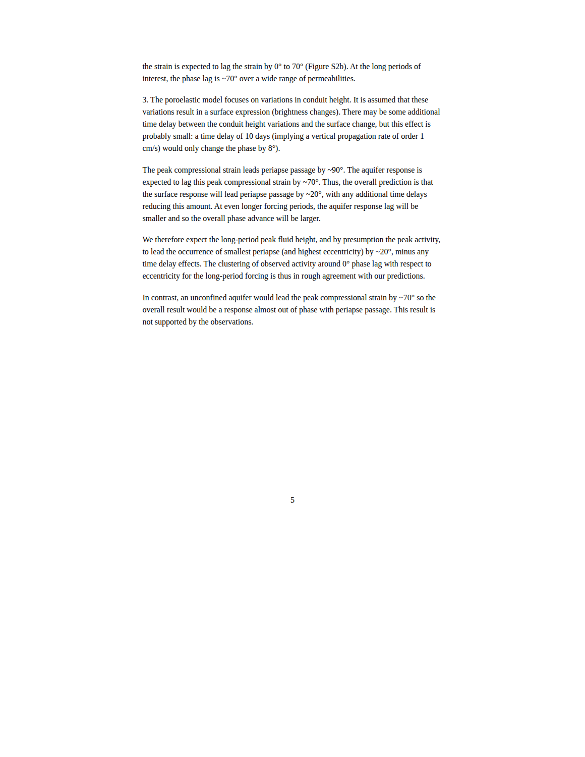the strain is expected to lag the strain by 0° to 70° (Figure S2b). At the long periods of interest, the phase lag is ~70° over a wide range of permeabilities.
3. The poroelastic model focuses on variations in conduit height. It is assumed that these variations result in a surface expression (brightness changes). There may be some additional time delay between the conduit height variations and the surface change, but this effect is probably small: a time delay of 10 days (implying a vertical propagation rate of order 1 cm/s) would only change the phase by 8°).
The peak compressional strain leads periapse passage by ~90°. The aquifer response is expected to lag this peak compressional strain by ~70°. Thus, the overall prediction is that the surface response will lead periapse passage by ~20°, with any additional time delays reducing this amount. At even longer forcing periods, the aquifer response lag will be smaller and so the overall phase advance will be larger.
We therefore expect the long-period peak fluid height, and by presumption the peak activity, to lead the occurrence of smallest periapse (and highest eccentricity) by ~20°, minus any time delay effects. The clustering of observed activity around 0° phase lag with respect to eccentricity for the long-period forcing is thus in rough agreement with our predictions.
In contrast, an unconfined aquifer would lead the peak compressional strain by ~70° so the overall result would be a response almost out of phase with periapse passage. This result is not supported by the observations.
5